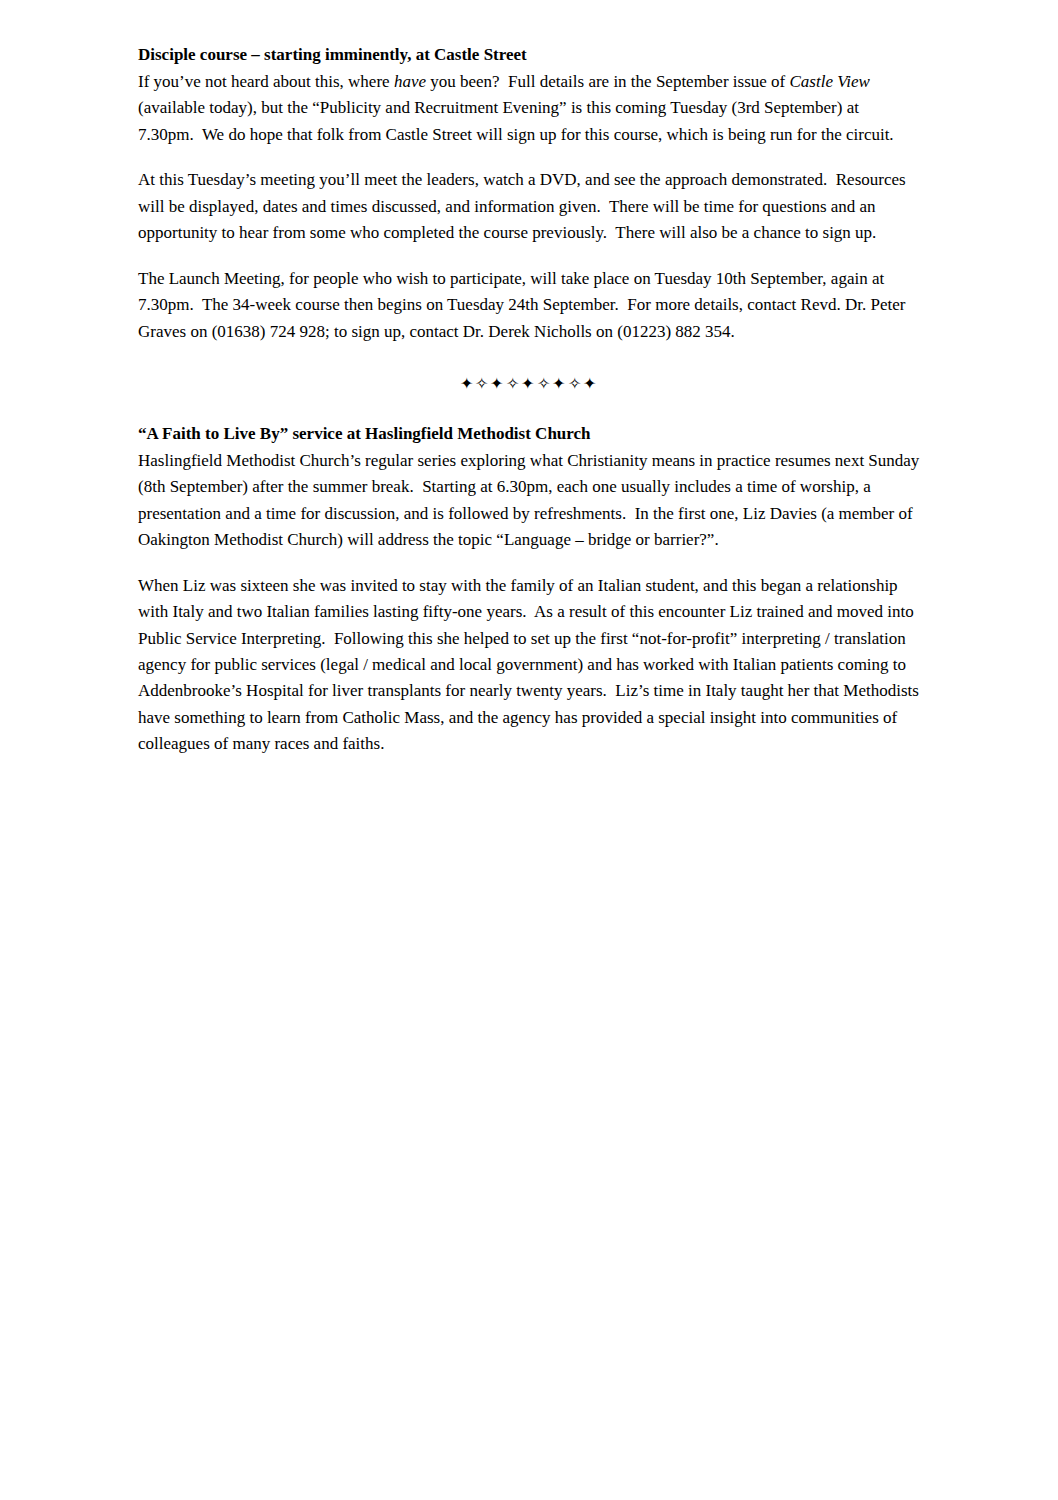Disciple course – starting imminently, at Castle Street
If you’ve not heard about this, where have you been? Full details are in the September issue of Castle View (available today), but the “Publicity and Recruitment Evening” is this coming Tuesday (3rd September) at 7.30pm. We do hope that folk from Castle Street will sign up for this course, which is being run for the circuit.
At this Tuesday’s meeting you’ll meet the leaders, watch a DVD, and see the approach demonstrated. Resources will be displayed, dates and times discussed, and information given. There will be time for questions and an opportunity to hear from some who completed the course previously. There will also be a chance to sign up.
The Launch Meeting, for people who wish to participate, will take place on Tuesday 10th September, again at 7.30pm. The 34-week course then begins on Tuesday 24th September. For more details, contact Revd. Dr. Peter Graves on (01638) 724 928; to sign up, contact Dr. Derek Nicholls on (01223) 882 354.
✦✧✦✧✦✧✦✧✦
“A Faith to Live By” service at Haslingfield Methodist Church
Haslingfield Methodist Church’s regular series exploring what Christianity means in practice resumes next Sunday (8th September) after the summer break. Starting at 6.30pm, each one usually includes a time of worship, a presentation and a time for discussion, and is followed by refreshments. In the first one, Liz Davies (a member of Oakington Methodist Church) will address the topic “Language – bridge or barrier?”.
When Liz was sixteen she was invited to stay with the family of an Italian student, and this began a relationship with Italy and two Italian families lasting fifty-one years. As a result of this encounter Liz trained and moved into Public Service Interpreting. Following this she helped to set up the first “not-for-profit” interpreting / translation agency for public services (legal / medical and local government) and has worked with Italian patients coming to Addenbrooke’s Hospital for liver transplants for nearly twenty years. Liz’s time in Italy taught her that Methodists have something to learn from Catholic Mass, and the agency has provided a special insight into communities of colleagues of many races and faiths.